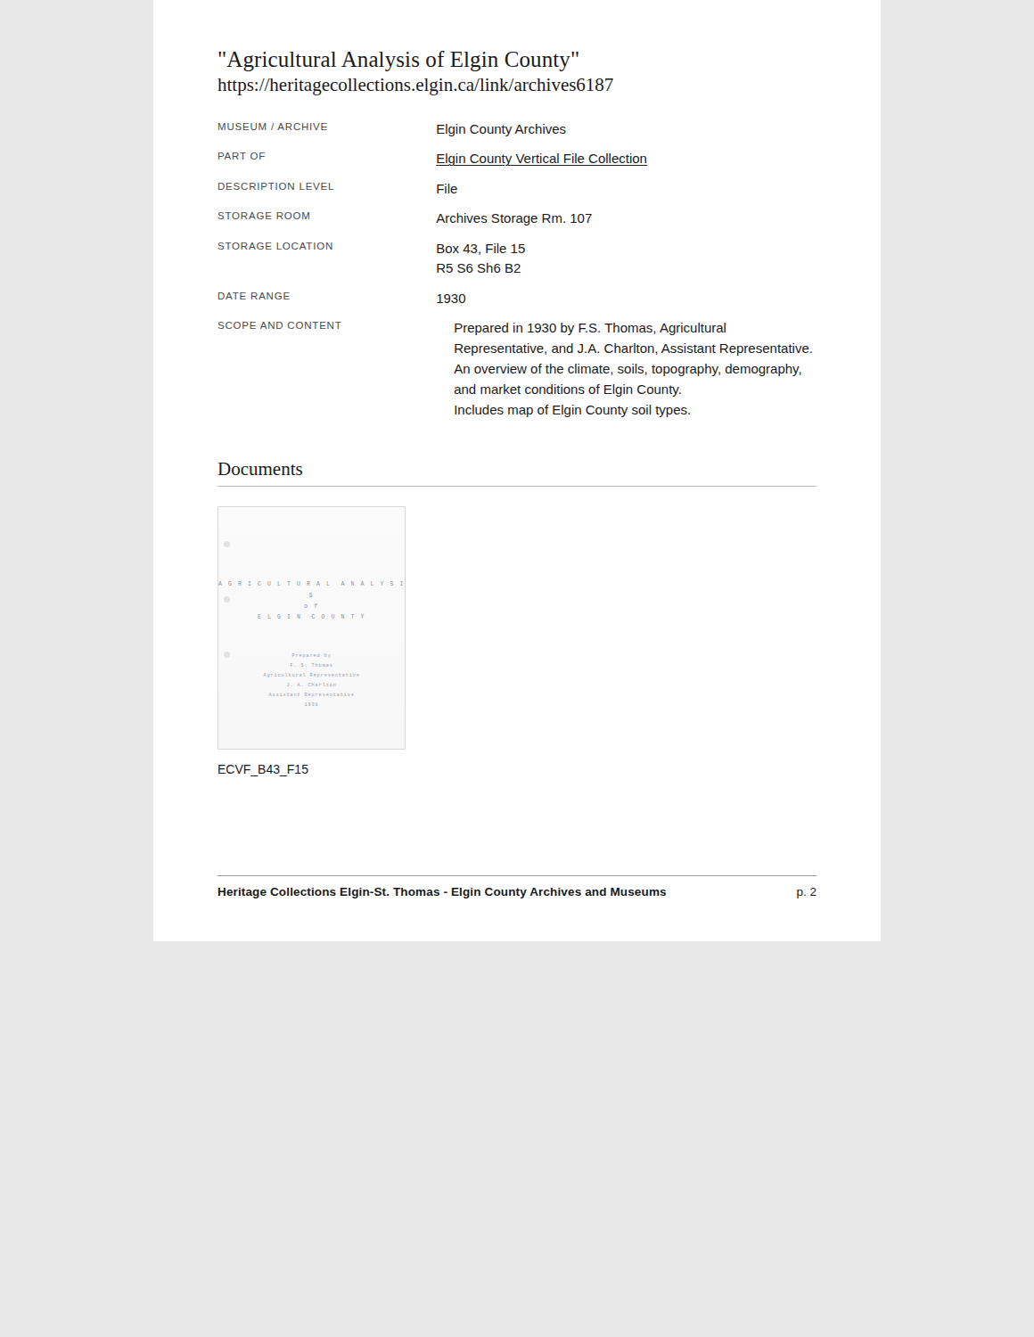"Agricultural Analysis of Elgin County"
https://heritagecollections.elgin.ca/link/archives6187
| Museum / Archive | Elgin County Archives |
| Part of | Elgin County Vertical File Collection |
| Description Level | File |
| Storage Room | Archives Storage Rm. 107 |
| Storage Location | Box 43, File 15 R5 S6 Sh6 B2 |
| Date Range | 1930 |
| Scope and Content | Prepared in 1930 by F.S. Thomas, Agricultural Representative, and J.A. Charlton, Assistant Representative. An overview of the climate, soils, topography, demography, and market conditions of Elgin County. Includes map of Elgin County soil types. |
Documents
A G R I C U L T U R A L A N A L Y S I S
o f
E L G I N C O U N T Y
Prepared by
F. S. Thomas
Agricultural Representative
J. A. Charlton
Assistant Representative
1930
ECVF_B43_F15
Heritage Collections Elgin-St. Thomas - Elgin County Archives and Museums
p. 2